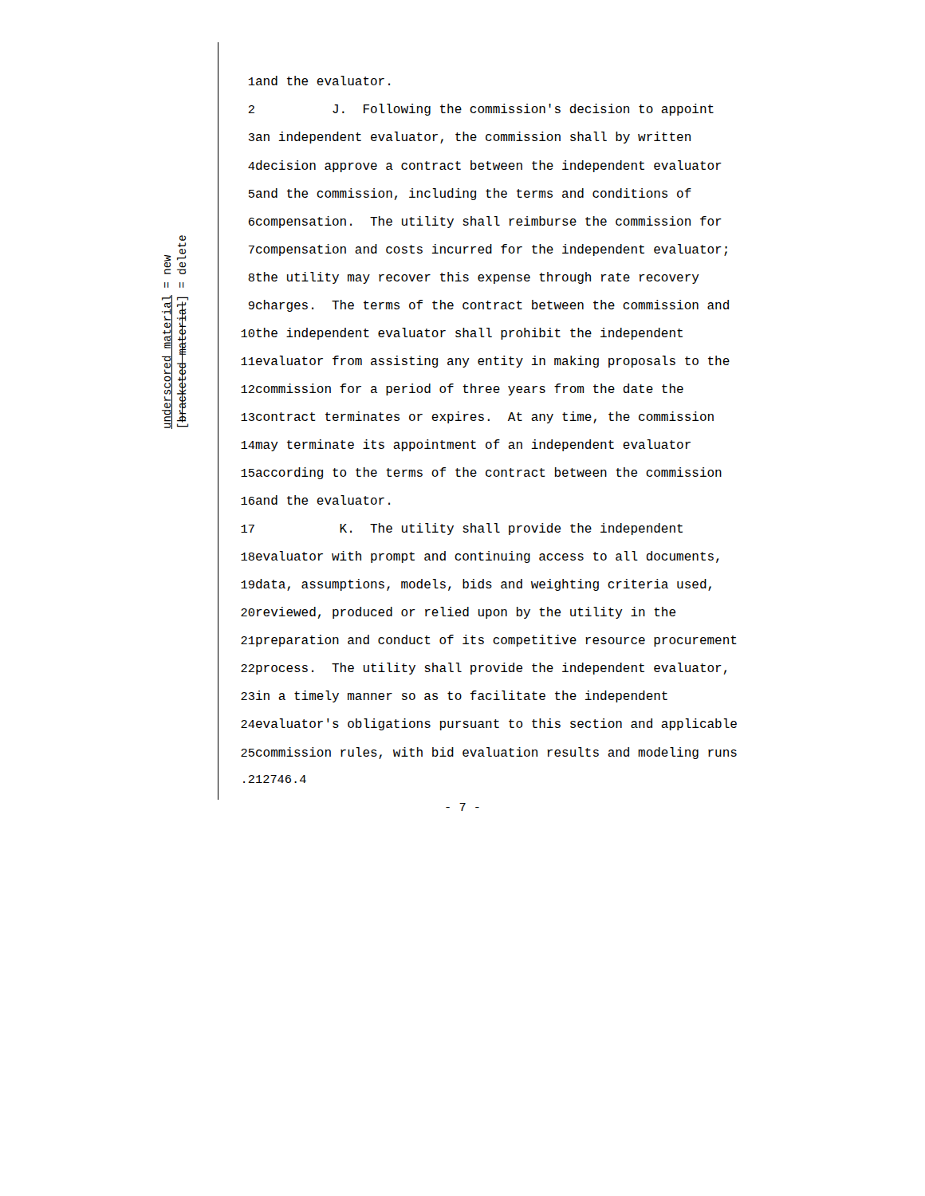underscored material = new
[bracketed material] = delete
| 1 | and the evaluator. |
| 2 | J. Following the commission's decision to appoint |
| 3 | an independent evaluator, the commission shall by written |
| 4 | decision approve a contract between the independent evaluator |
| 5 | and the commission, including the terms and conditions of |
| 6 | compensation. The utility shall reimburse the commission for |
| 7 | compensation and costs incurred for the independent evaluator; |
| 8 | the utility may recover this expense through rate recovery |
| 9 | charges. The terms of the contract between the commission and |
| 10 | the independent evaluator shall prohibit the independent |
| 11 | evaluator from assisting any entity in making proposals to the |
| 12 | commission for a period of three years from the date the |
| 13 | contract terminates or expires. At any time, the commission |
| 14 | may terminate its appointment of an independent evaluator |
| 15 | according to the terms of the contract between the commission |
| 16 | and the evaluator. |
| 17 | K. The utility shall provide the independent |
| 18 | evaluator with prompt and continuing access to all documents, |
| 19 | data, assumptions, models, bids and weighting criteria used, |
| 20 | reviewed, produced or relied upon by the utility in the |
| 21 | preparation and conduct of its competitive resource procurement |
| 22 | process. The utility shall provide the independent evaluator, |
| 23 | in a timely manner so as to facilitate the independent |
| 24 | evaluator's obligations pursuant to this section and applicable |
| 25 | commission rules, with bid evaluation results and modeling runs |
.212746.4
- 7 -